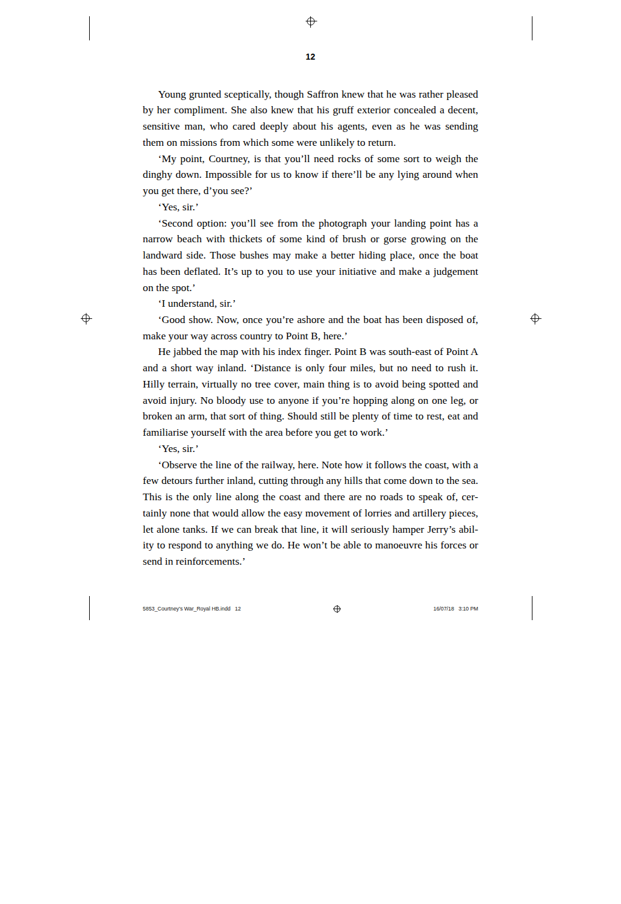12
Young grunted sceptically, though Saffron knew that he was rather pleased by her compliment. She also knew that his gruff exterior concealed a decent, sensitive man, who cared deeply about his agents, even as he was sending them on missions from which some were unlikely to return.
‘My point, Courtney, is that you’ll need rocks of some sort to weigh the dinghy down. Impossible for us to know if there’ll be any lying around when you get there, d’you see?’
‘Yes, sir.’
‘Second option: you’ll see from the photograph your landing point has a narrow beach with thickets of some kind of brush or gorse growing on the landward side. Those bushes may make a better hiding place, once the boat has been deflated. It’s up to you to use your initiative and make a judgement on the spot.’
‘I understand, sir.’
‘Good show. Now, once you’re ashore and the boat has been disposed of, make your way across country to Point B, here.’
He jabbed the map with his index finger. Point B was south-east of Point A and a short way inland. ‘Distance is only four miles, but no need to rush it. Hilly terrain, virtually no tree cover, main thing is to avoid being spotted and avoid injury. No bloody use to anyone if you’re hopping along on one leg, or broken an arm, that sort of thing. Should still be plenty of time to rest, eat and familiarise yourself with the area before you get to work.’
‘Yes, sir.’
‘Observe the line of the railway, here. Note how it follows the coast, with a few detours further inland, cutting through any hills that come down to the sea. This is the only line along the coast and there are no roads to speak of, certainly none that would allow the easy movement of lorries and artillery pieces, let alone tanks. If we can break that line, it will seriously hamper Jerry’s ability to respond to anything we do. He won’t be able to manoeuvre his forces or send in reinforcements.’
5853_Courtney's War_Royal HB.indd 12 16/07/18 3:10 PM